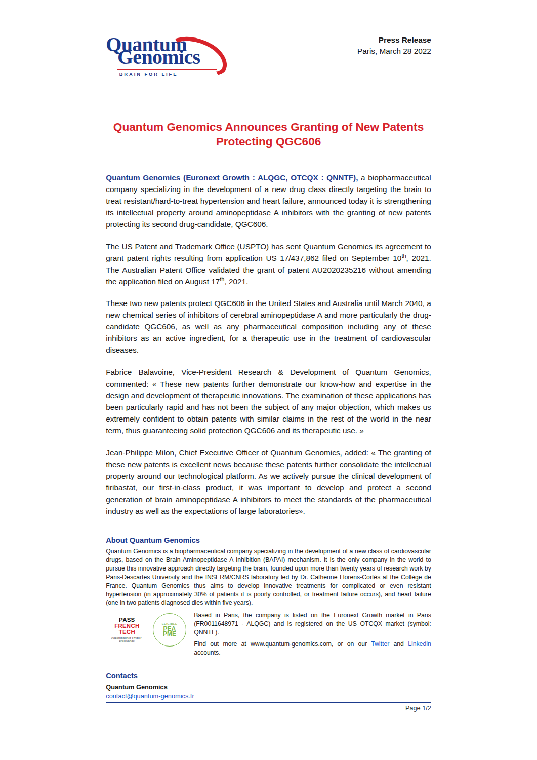Quantum Genomics
BRAIN FOR LIFE
Press Release
Paris, March 28 2022
Quantum Genomics Announces Granting of New Patents Protecting QGC606
Quantum Genomics (Euronext Growth : ALQGC, OTCQX : QNNTF), a biopharmaceutical company specializing in the development of a new drug class directly targeting the brain to treat resistant/hard-to-treat hypertension and heart failure, announced today it is strengthening its intellectual property around aminopeptidase A inhibitors with the granting of new patents protecting its second drug-candidate, QGC606.
The US Patent and Trademark Office (USPTO) has sent Quantum Genomics its agreement to grant patent rights resulting from application US 17/437,862 filed on September 10th, 2021. The Australian Patent Office validated the grant of patent AU2020235216 without amending the application filed on August 17th, 2021.
These two new patents protect QGC606 in the United States and Australia until March 2040, a new chemical series of inhibitors of cerebral aminopeptidase A and more particularly the drug-candidate QGC606, as well as any pharmaceutical composition including any of these inhibitors as an active ingredient, for a therapeutic use in the treatment of cardiovascular diseases.
Fabrice Balavoine, Vice-President Research & Development of Quantum Genomics, commented: « These new patents further demonstrate our know-how and expertise in the design and development of therapeutic innovations. The examination of these applications has been particularly rapid and has not been the subject of any major objection, which makes us extremely confident to obtain patents with similar claims in the rest of the world in the near term, thus guaranteeing solid protection QGC606 and its therapeutic use. »
Jean-Philippe Milon, Chief Executive Officer of Quantum Genomics, added: « The granting of these new patents is excellent news because these patents further consolidate the intellectual property around our technological platform. As we actively pursue the clinical development of firibastat, our first-in-class product, it was important to develop and protect a second generation of brain aminopeptidase A inhibitors to meet the standards of the pharmaceutical industry as well as the expectations of large laboratories».
About Quantum Genomics
Quantum Genomics is a biopharmaceutical company specializing in the development of a new class of cardiovascular drugs, based on the Brain Aminopeptidase A Inhibition (BAPAI) mechanism. It is the only company in the world to pursue this innovative approach directly targeting the brain, founded upon more than twenty years of research work by Paris-Descartes University and the INSERM/CNRS laboratory led by Dr. Catherine Llorens-Cortès at the Collège de France. Quantum Genomics thus aims to develop innovative treatments for complicated or even resistant hypertension (in approximately 30% of patients it is poorly controlled, or treatment failure occurs), and heart failure (one in two patients diagnosed dies within five years).
PASS
FRENCH TECH
Accompagner l'hyper-croissance
ELIGIBLE
PEA
PME
Based in Paris, the company is listed on the Euronext Growth market in Paris (FR0011648971 - ALQGC) and is registered on the US OTCQX market (symbol: QNNTF).
Find out more at www.quantum-genomics.com, or on our Twitter and Linkedin accounts.
Contacts
Quantum Genomics
contact@quantum-genomics.fr
Page 1/2